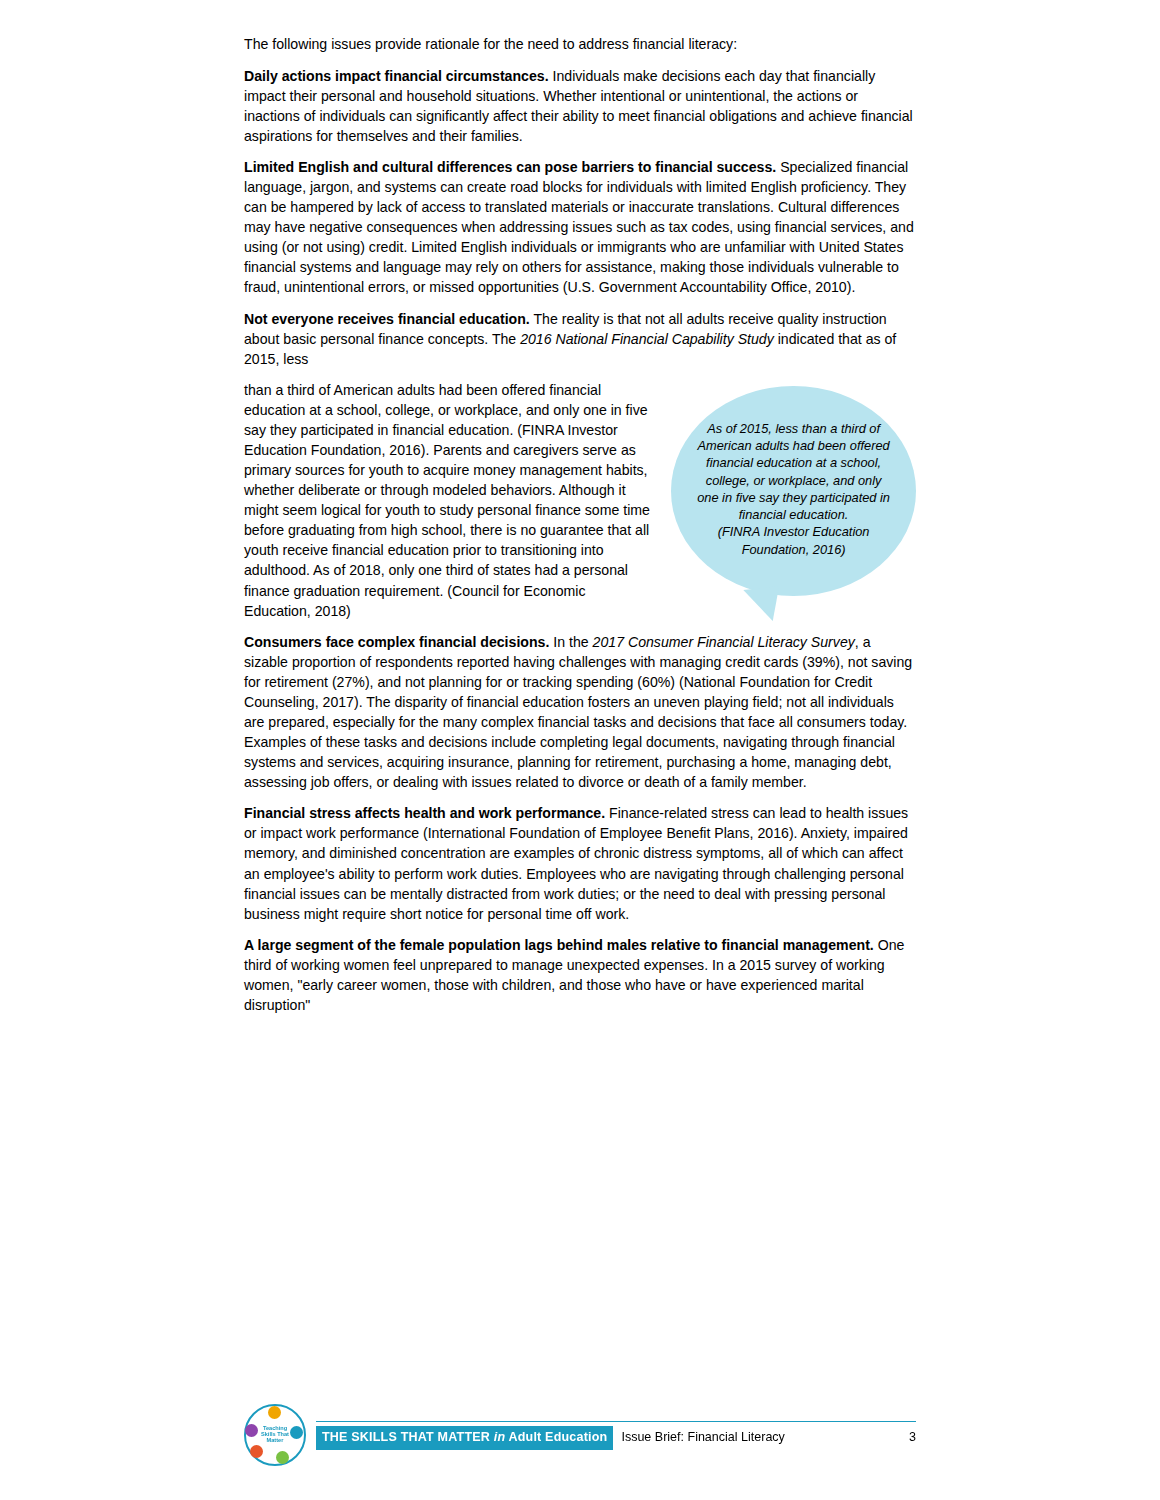The following issues provide rationale for the need to address financial literacy:
Daily actions impact financial circumstances. Individuals make decisions each day that financially impact their personal and household situations. Whether intentional or unintentional, the actions or inactions of individuals can significantly affect their ability to meet financial obligations and achieve financial aspirations for themselves and their families.
Limited English and cultural differences can pose barriers to financial success. Specialized financial language, jargon, and systems can create road blocks for individuals with limited English proficiency. They can be hampered by lack of access to translated materials or inaccurate translations. Cultural differences may have negative consequences when addressing issues such as tax codes, using financial services, and using (or not using) credit. Limited English individuals or immigrants who are unfamiliar with United States financial systems and language may rely on others for assistance, making those individuals vulnerable to fraud, unintentional errors, or missed opportunities (U.S. Government Accountability Office, 2010).
Not everyone receives financial education. The reality is that not all adults receive quality instruction about basic personal finance concepts. The 2016 National Financial Capability Study indicated that as of 2015, less
As of 2015, less than a third of American adults had been offered financial education at a school, college, or workplace, and only one in five say they participated in financial education.
(FINRA Investor Education Foundation, 2016)
than a third of American adults had been offered financial education at a school, college, or workplace, and only one in five say they participated in financial education. (FINRA Investor Education Foundation, 2016). Parents and caregivers serve as primary sources for youth to acquire money management habits, whether deliberate or through modeled behaviors. Although it might seem logical for youth to study personal finance some time before graduating from high school, there is no guarantee that all youth receive financial education prior to transitioning into adulthood. As of 2018, only one third of states had a personal finance graduation requirement. (Council for Economic Education, 2018)
Consumers face complex financial decisions. In the 2017 Consumer Financial Literacy Survey, a sizable proportion of respondents reported having challenges with managing credit cards (39%), not saving for retirement (27%), and not planning for or tracking spending (60%) (National Foundation for Credit Counseling, 2017). The disparity of financial education fosters an uneven playing field; not all individuals are prepared, especially for the many complex financial tasks and decisions that face all consumers today. Examples of these tasks and decisions include completing legal documents, navigating through financial systems and services, acquiring insurance, planning for retirement, purchasing a home, managing debt, assessing job offers, or dealing with issues related to divorce or death of a family member.
Financial stress affects health and work performance. Finance-related stress can lead to health issues or impact work performance (International Foundation of Employee Benefit Plans, 2016). Anxiety, impaired memory, and diminished concentration are examples of chronic distress symptoms, all of which can affect an employee's ability to perform work duties. Employees who are navigating through challenging personal financial issues can be mentally distracted from work duties; or the need to deal with pressing personal business might require short notice for personal time off work.
A large segment of the female population lags behind males relative to financial management. One third of working women feel unprepared to manage unexpected expenses. In a 2015 survey of working women, "early career women, those with children, and those who have or have experienced marital disruption"
Teaching
Skills That
Matter
THE SKILLS THAT MATTER in Adult Education Issue Brief: Financial Literacy 3